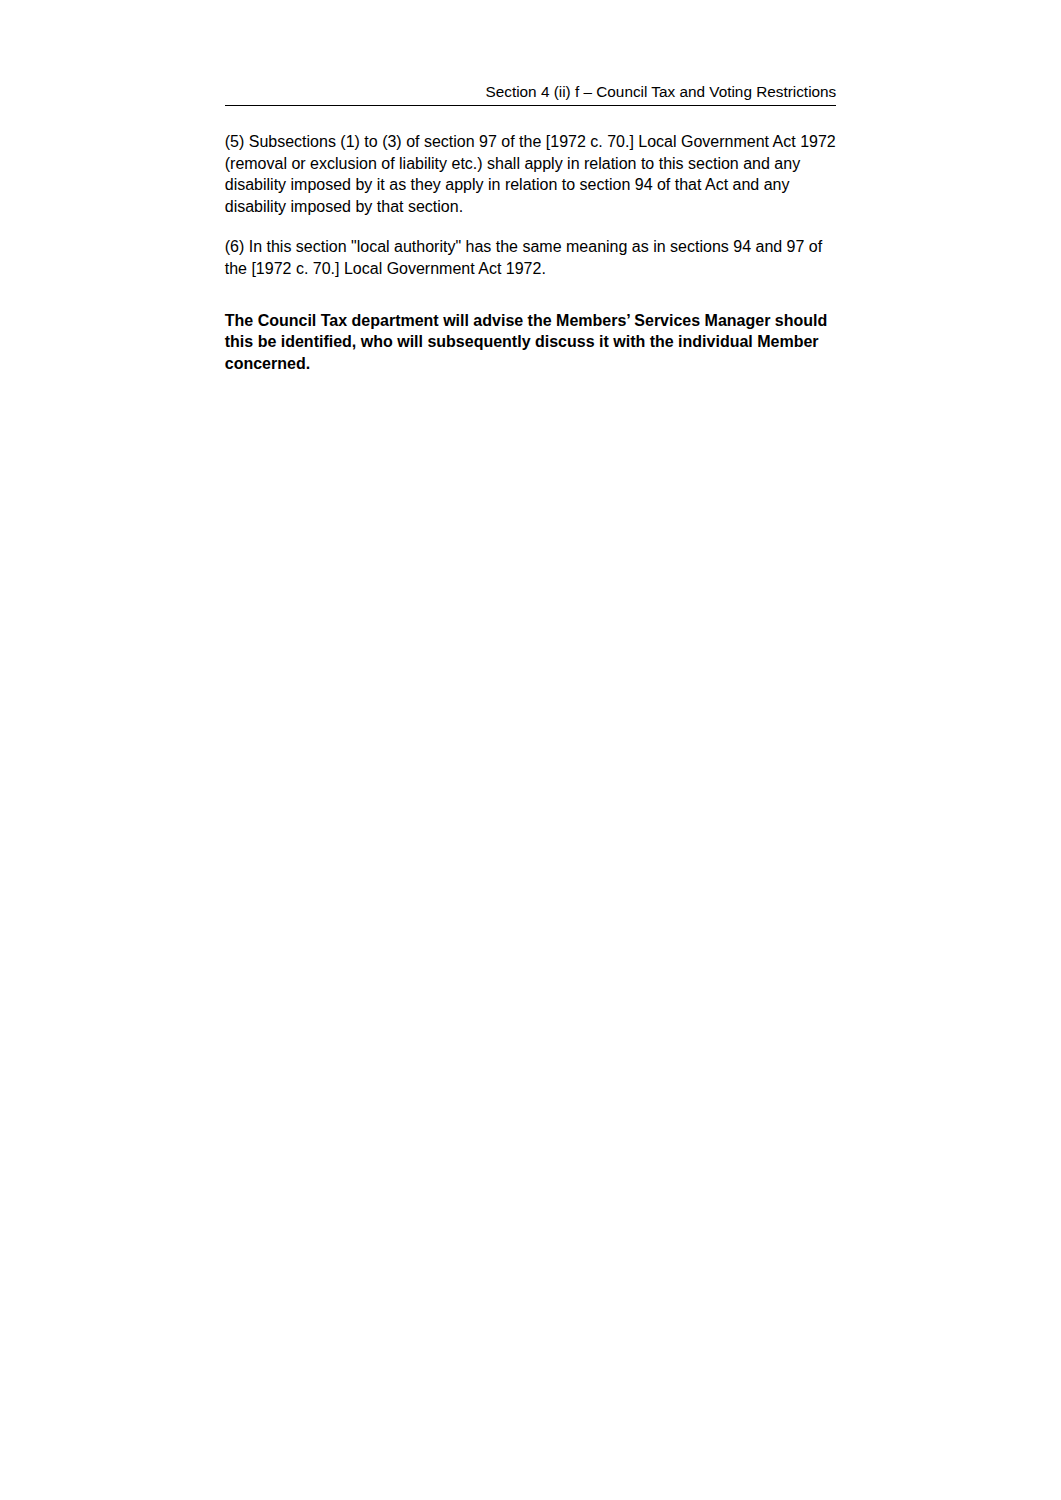Section 4 (ii) f – Council Tax and Voting Restrictions
(5) Subsections (1) to (3) of section 97 of the [1972 c. 70.] Local Government Act 1972 (removal or exclusion of liability etc.) shall apply in relation to this section and any disability imposed by it as they apply in relation to section 94 of that Act and any disability imposed by that section.
(6) In this section "local authority" has the same meaning as in sections 94 and 97 of the [1972 c. 70.] Local Government Act 1972.
The Council Tax department will advise the Members’ Services Manager should this be identified, who will subsequently discuss it with the individual Member concerned.